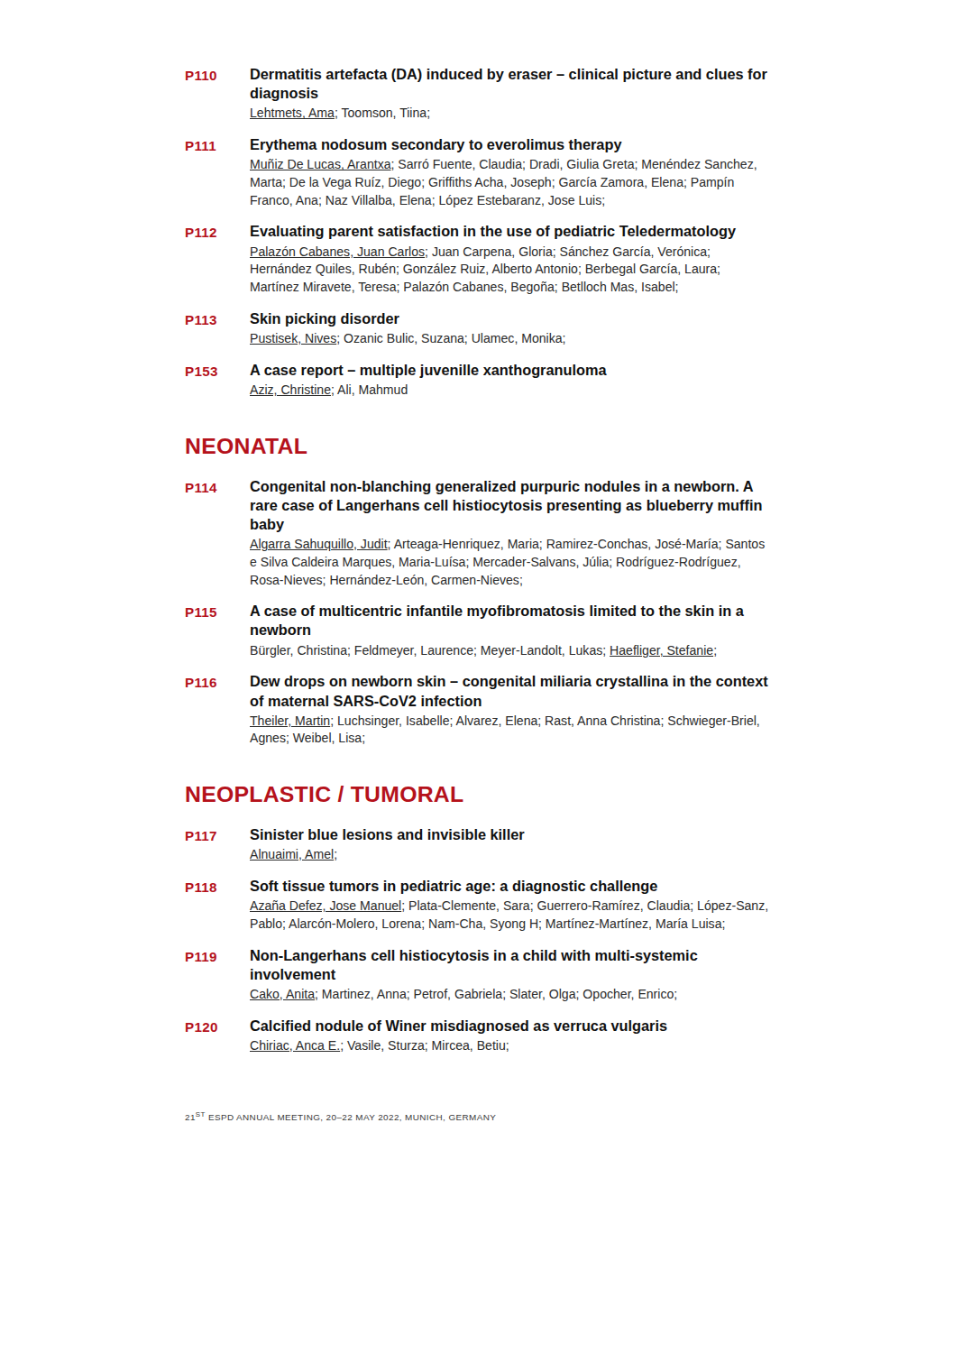P110
Dermatitis artefacta (DA) induced by eraser – clinical picture and clues for diagnosis
Lehtmets, Ama; Toomson, Tiina;
P111
Erythema nodosum secondary to everolimus therapy
Muñiz De Lucas, Arantxa; Sarró Fuente, Claudia; Dradi, Giulia Greta; Menéndez Sanchez, Marta; De la Vega Ruíz, Diego; Griffiths Acha, Joseph; García Zamora, Elena; Pampín Franco, Ana; Naz Villalba, Elena; López Estebaranz, Jose Luis;
P112
Evaluating parent satisfaction in the use of pediatric Teledermatology
Palazón Cabanes, Juan Carlos; Juan Carpena, Gloria; Sánchez García, Verónica; Hernández Quiles, Rubén; González Ruiz, Alberto Antonio; Berbegal García, Laura; Martínez Miravete, Teresa; Palazón Cabanes, Begoña; Betlloch Mas, Isabel;
P113
Skin picking disorder
Pustisek, Nives; Ozanic Bulic, Suzana; Ulamec, Monika;
P153
A case report – multiple juvenille xanthogranuloma
Aziz, Christine; Ali, Mahmud
Neonatal
P114
Congenital non-blanching generalized purpuric nodules in a newborn. A rare case of Langerhans cell histiocytosis presenting as blueberry muffin baby
Algarra Sahuquillo, Judit; Arteaga-Henriquez, Maria; Ramirez-Conchas, José-María; Santos e Silva Caldeira Marques, Maria-Luísa; Mercader-Salvans, Júlia; Rodríguez-Rodríguez, Rosa-Nieves; Hernández-León, Carmen-Nieves;
P115
A case of multicentric infantile myofibromatosis limited to the skin in a newborn
Bürgler, Christina; Feldmeyer, Laurence; Meyer-Landolt, Lukas; Haefliger, Stefanie;
P116
Dew drops on newborn skin – congenital miliaria crystallina in the context of maternal SARS-CoV2 infection
Theiler, Martin; Luchsinger, Isabelle; Alvarez, Elena; Rast, Anna Christina; Schwieger-Briel, Agnes; Weibel, Lisa;
Neoplastic / Tumoral
P117
Sinister blue lesions and invisible killer
Alnuaimi, Amel;
P118
Soft tissue tumors in pediatric age: a diagnostic challenge
Azaña Defez, Jose Manuel; Plata-Clemente, Sara; Guerrero-Ramírez, Claudia; López-Sanz, Pablo; Alarcón-Molero, Lorena; Nam-Cha, Syong H; Martínez-Martínez, María Luisa;
P119
Non-Langerhans cell histiocytosis in a child with multi-systemic involvement
Cako, Anita; Martinez, Anna; Petrof, Gabriela; Slater, Olga; Opocher, Enrico;
P120
Calcified nodule of Winer misdiagnosed as verruca vulgaris
Chiriac, Anca E.; Vasile, Sturza; Mircea, Betiu;
21st ESPD Annual Meeting, 20–22 May 2022, Munich, Germany